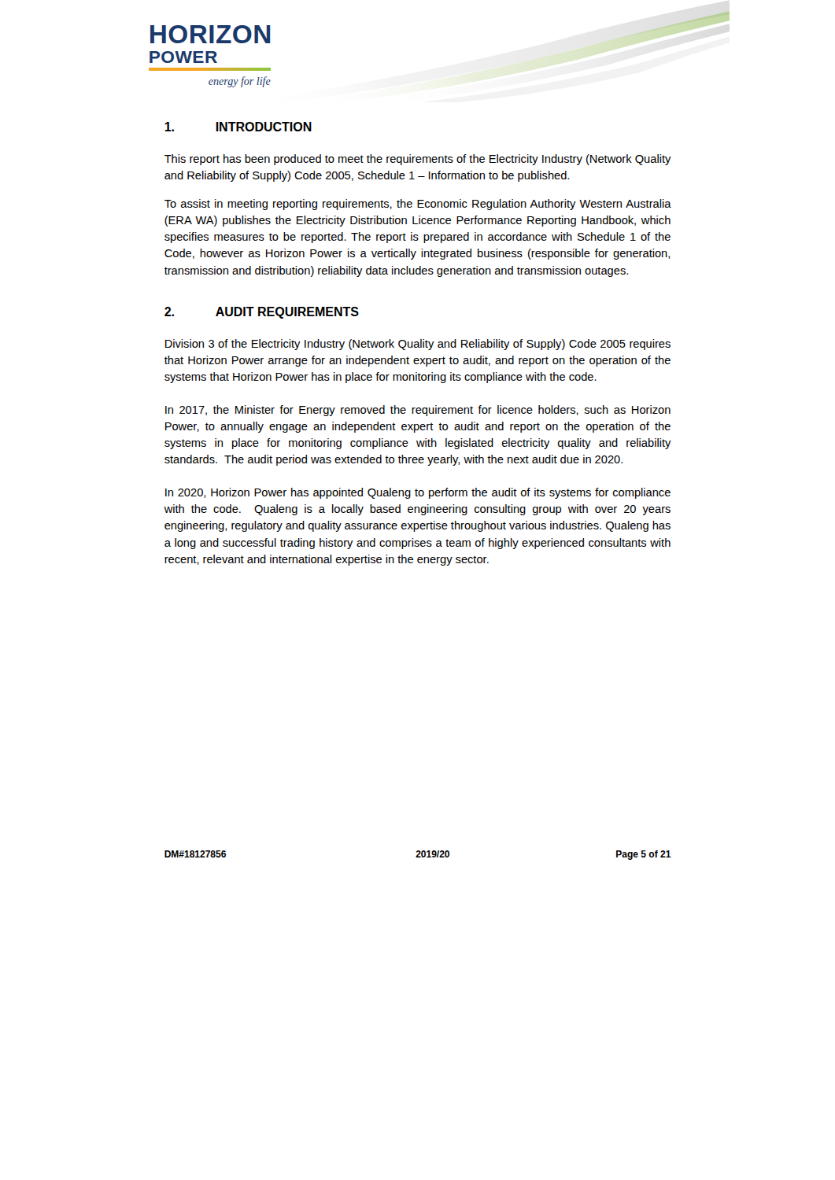HORIZON
POWER
energy for life
1. INTRODUCTION
This report has been produced to meet the requirements of the Electricity Industry (Network Quality and Reliability of Supply) Code 2005, Schedule 1 – Information to be published.
To assist in meeting reporting requirements, the Economic Regulation Authority Western Australia (ERA WA) publishes the Electricity Distribution Licence Performance Reporting Handbook, which specifies measures to be reported. The report is prepared in accordance with Schedule 1 of the Code, however as Horizon Power is a vertically integrated business (responsible for generation, transmission and distribution) reliability data includes generation and transmission outages.
2. AUDIT REQUIREMENTS
Division 3 of the Electricity Industry (Network Quality and Reliability of Supply) Code 2005 requires that Horizon Power arrange for an independent expert to audit, and report on the operation of the systems that Horizon Power has in place for monitoring its compliance with the code.
In 2017, the Minister for Energy removed the requirement for licence holders, such as Horizon Power, to annually engage an independent expert to audit and report on the operation of the systems in place for monitoring compliance with legislated electricity quality and reliability standards. The audit period was extended to three yearly, with the next audit due in 2020.
In 2020, Horizon Power has appointed Qualeng to perform the audit of its systems for compliance with the code. Qualeng is a locally based engineering consulting group with over 20 years engineering, regulatory and quality assurance expertise throughout various industries. Qualeng has a long and successful trading history and comprises a team of highly experienced consultants with recent, relevant and international expertise in the energy sector.
DM#18127856
2019/20
Page 5 of 21